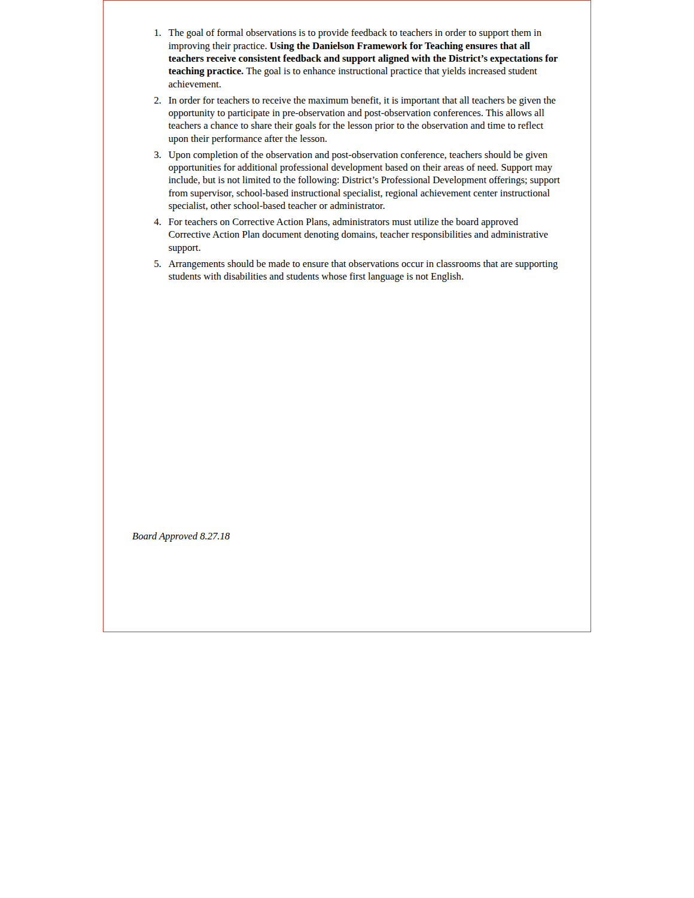The goal of formal observations is to provide feedback to teachers in order to support them in improving their practice. Using the Danielson Framework for Teaching ensures that all teachers receive consistent feedback and support aligned with the District’s expectations for teaching practice. The goal is to enhance instructional practice that yields increased student achievement.
In order for teachers to receive the maximum benefit, it is important that all teachers be given the opportunity to participate in pre-observation and post-observation conferences. This allows all teachers a chance to share their goals for the lesson prior to the observation and time to reflect upon their performance after the lesson.
Upon completion of the observation and post-observation conference, teachers should be given opportunities for additional professional development based on their areas of need. Support may include, but is not limited to the following: District’s Professional Development offerings; support from supervisor, school-based instructional specialist, regional achievement center instructional specialist, other school-based teacher or administrator.
For teachers on Corrective Action Plans, administrators must utilize the board approved Corrective Action Plan document denoting domains, teacher responsibilities and administrative support.
Arrangements should be made to ensure that observations occur in classrooms that are supporting students with disabilities and students whose first language is not English.
Board Approved 8.27.18